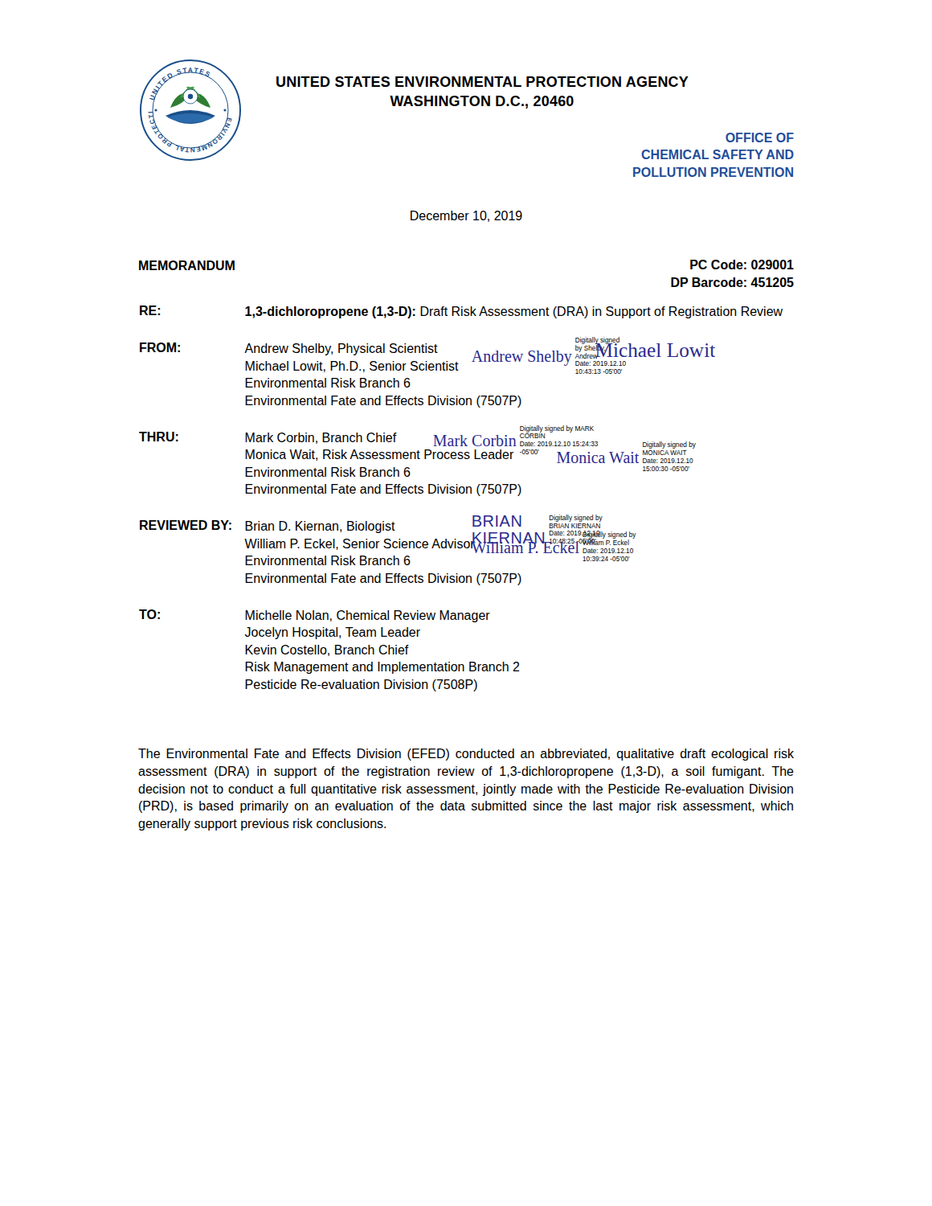UNITED STATES ENVIRONMENTAL PROTECTION AGENCY
UNITED STATES ENVIRONMENTAL PROTECTION AGENCY
WASHINGTON D.C., 20460
OFFICE OF
CHEMICAL SAFETY AND
POLLUTION PREVENTION
December 10, 2019
PC Code: 029001
DP Barcode: 451205
MEMORANDUM
| RE: | 1,3-dichloropropene (1,3-D): Draft Risk Assessment (DRA) in Support of Registration Review |
| FROM: | Andrew Shelby, Physical Scientist Michael Lowit, Ph.D., Senior Scientist Environmental Risk Branch 6 Environmental Fate and Effects Division (7507P) Andrew Shelby Digitally signed by Shelby, Andrew Date: 2019.12.10 10:43:13 -05'00' Michael Lowit |
| THRU: | Mark Corbin, Branch Chief Monica Wait, Risk Assessment Process Leader Environmental Risk Branch 6 Environmental Fate and Effects Division (7507P) Mark Corbin Digitally signed by MARK CORBIN Date: 2019.12.10 15:24:33 -05'00' Monica Wait Digitally signed by MONICA WAIT Date: 2019.12.10 15:00:30 -05'00' |
| REVIEWED BY: | Brian D. Kiernan, Biologist William P. Eckel, Senior Science Advisor Environmental Risk Branch 6 Environmental Fate and Effects Division (7507P) BRIAN KIERNAN Digitally signed by BRIAN KIERNAN Date: 2019.12.10 10:48:25 -05'00' William P. Eckel Digitally signed by William P. Eckel Date: 2019.12.10 10:39:24 -05'00' |
| TO: | Michelle Nolan, Chemical Review Manager Jocelyn Hospital, Team Leader Kevin Costello, Branch Chief Risk Management and Implementation Branch 2 Pesticide Re-evaluation Division (7508P) |
The Environmental Fate and Effects Division (EFED) conducted an abbreviated, qualitative draft ecological risk assessment (DRA) in support of the registration review of 1,3-dichloropropene (1,3-D), a soil fumigant. The decision not to conduct a full quantitative risk assessment, jointly made with the Pesticide Re-evaluation Division (PRD), is based primarily on an evaluation of the data submitted since the last major risk assessment, which generally support previous risk conclusions.